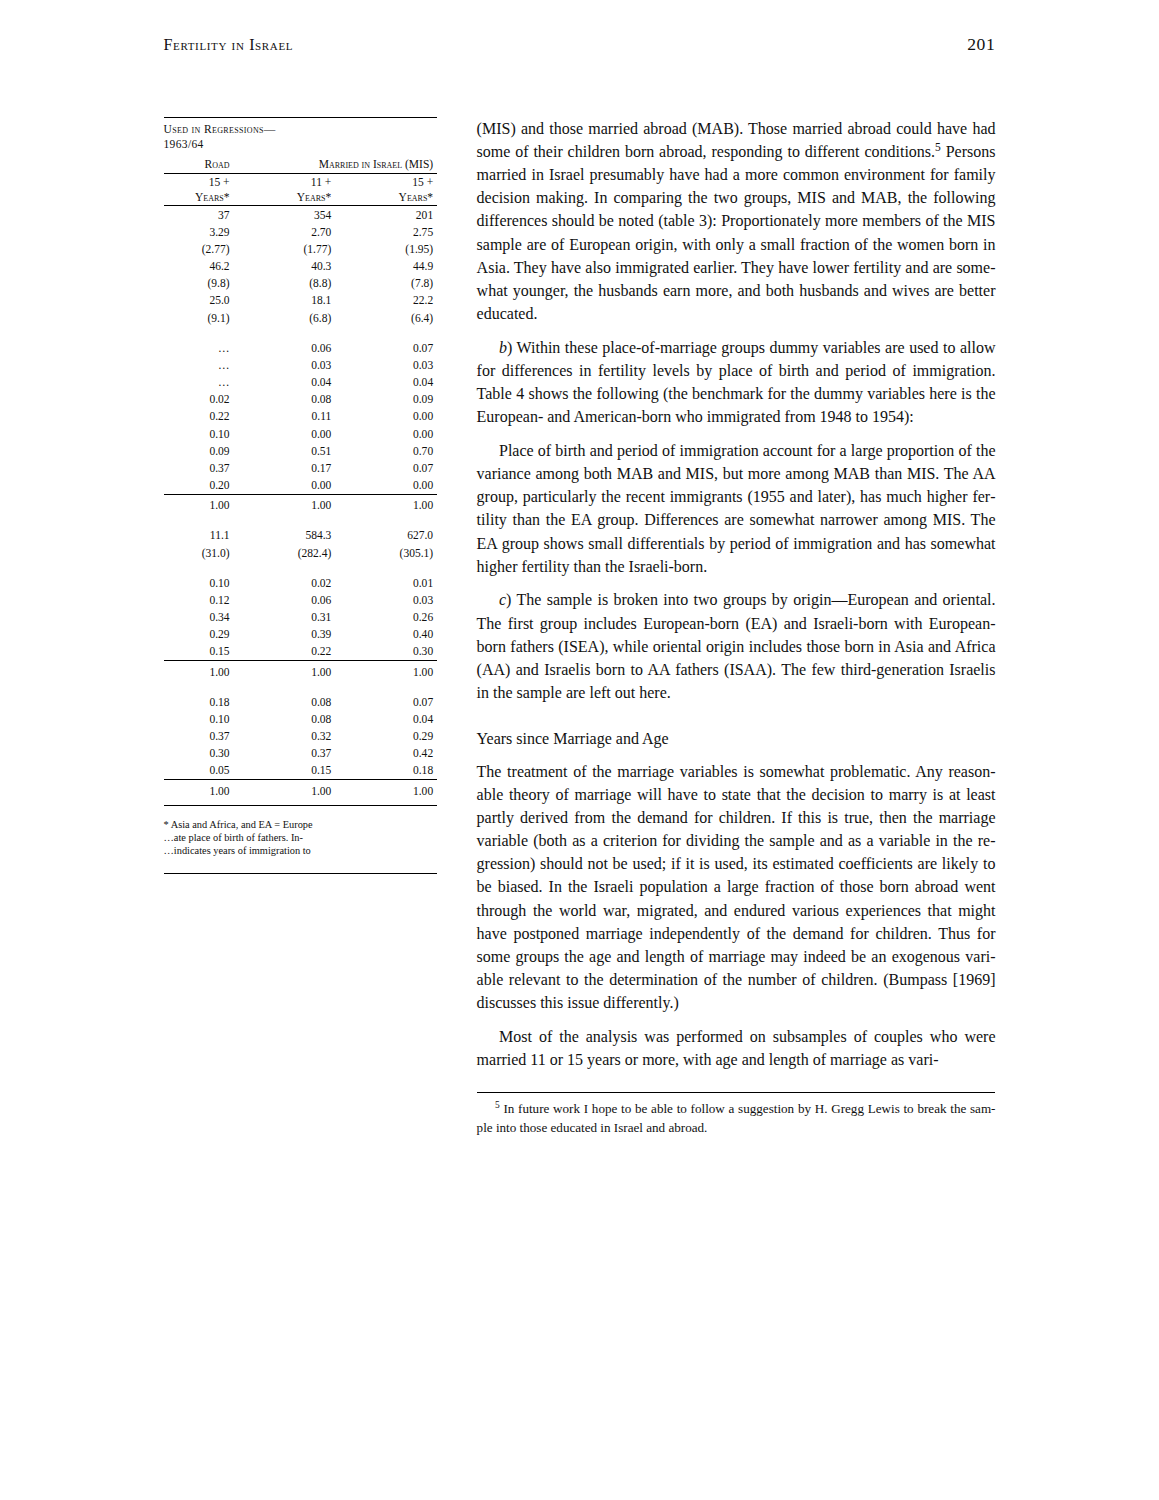Fertility in Israel 201
Used in Regressions—
1963/64
| Road | Married in Israel (MIS) |
| --- | --- |
| 15 + Years* | 11 + Years* | 15 + Years* |
| 37 | 354 | 201 |
| 3.29 | 2.70 | 2.75 |
| (2.77) | (1.77) | (1.95) |
| 46.2 | 40.3 | 44.9 |
| (9.8) | (8.8) | (7.8) |
| 25.0 | 18.1 | 22.2 |
| (9.1) | (6.8) | (6.4) |
| … | 0.06 | 0.07 |
| … | 0.03 | 0.03 |
| … | 0.04 | 0.04 |
| 0.02 | 0.08 | 0.09 |
| 0.22 | 0.11 | 0.00 |
| 0.10 | 0.00 | 0.00 |
| 0.09 | 0.51 | 0.70 |
| 0.37 | 0.17 | 0.07 |
| 0.20 | 0.00 | 0.00 |
| 1.00 | 1.00 | 1.00 |
| 11.1 | 584.3 | 627.0 |
| (31.0) | (282.4) | (305.1) |
| 0.10 | 0.02 | 0.01 |
| 0.12 | 0.06 | 0.03 |
| 0.34 | 0.31 | 0.26 |
| 0.29 | 0.39 | 0.40 |
| 0.15 | 0.22 | 0.30 |
| 1.00 | 1.00 | 1.00 |
| 0.18 | 0.08 | 0.07 |
| 0.10 | 0.08 | 0.04 |
| 0.37 | 0.32 | 0.29 |
| 0.30 | 0.37 | 0.42 |
| 0.05 | 0.15 | 0.18 |
| 1.00 | 1.00 | 1.00 |
* Asia and Africa, and EA = Europe
…ate place of birth of fathers. In-
…indicates years of immigration to
(MIS) and those married abroad (MAB). Those married abroad could have had some of their children born abroad, responding to different conditions.5 Persons married in Israel presumably have had a more common environment for family decision making. In comparing the two groups, MIS and MAB, the following differences should be noted (table 3): Proportionately more members of the MIS sample are of European origin, with only a small fraction of the women born in Asia. They have also immigrated earlier. They have lower fertility and are somewhat younger, the husbands earn more, and both husbands and wives are better educated.
b) Within these place-of-marriage groups dummy variables are used to allow for differences in fertility levels by place of birth and period of immigration. Table 4 shows the following (the benchmark for the dummy variables here is the European- and American-born who immigrated from 1948 to 1954):
Place of birth and period of immigration account for a large proportion of the variance among both MAB and MIS, but more among MAB than MIS. The AA group, particularly the recent immigrants (1955 and later), has much higher fertility than the EA group. Differences are somewhat narrower among MIS. The EA group shows small differentials by period of immigration and has somewhat higher fertility than the Israeli-born.
c) The sample is broken into two groups by origin—European and oriental. The first group includes European-born (EA) and Israeli-born with European-born fathers (ISEA), while oriental origin includes those born in Asia and Africa (AA) and Israelis born to AA fathers (ISAA). The few third-generation Israelis in the sample are left out here.
Years since Marriage and Age
The treatment of the marriage variables is somewhat problematic. Any reasonable theory of marriage will have to state that the decision to marry is at least partly derived from the demand for children. If this is true, then the marriage variable (both as a criterion for dividing the sample and as a variable in the regression) should not be used; if it is used, its estimated coefficients are likely to be biased. In the Israeli population a large fraction of those born abroad went through the world war, migrated, and endured various experiences that might have postponed marriage independently of the demand for children. Thus for some groups the age and length of marriage may indeed be an exogenous variable relevant to the determination of the number of children. (Bumpass [1969] discusses this issue differently.)
Most of the analysis was performed on subsamples of couples who were married 11 or 15 years or more, with age and length of marriage as vari-
5 In future work I hope to be able to follow a suggestion by H. Gregg Lewis to break the sample into those educated in Israel and abroad.